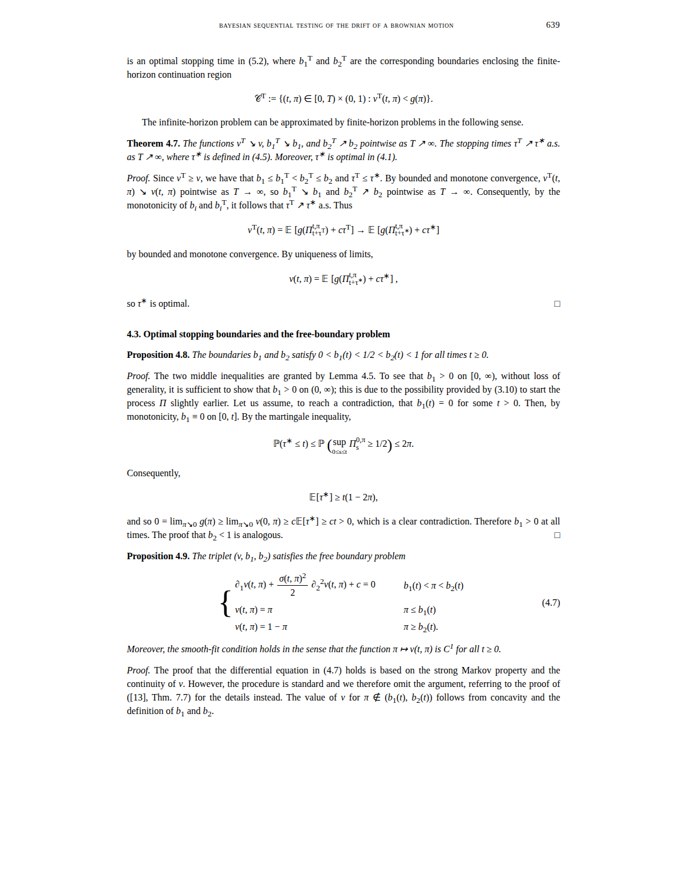bayesian sequential testing of the drift of a brownian motion 639
is an optimal stopping time in (5.2), where b1T and b2T are the corresponding boundaries enclosing the finite-horizon continuation region
𝒞T := {(t, π) ∈ [0, T) × (0, 1) : vT(t, π) < g(π)}.
The infinite-horizon problem can be approximated by finite-horizon problems in the following sense.
Theorem 4.7. The functions vT ↘ v, b1T ↘ b1, and b2T ↗ b2 pointwise as T ↗ ∞. The stopping times τT ↗ τ∗ a.s. as T ↗ ∞, where τ∗ is defined in (4.5). Moreover, τ∗ is optimal in (4.1).
Proof. Since vT ≥ v, we have that b1 ≤ b1T < b2T ≤ b2 and τT ≤ τ∗. By bounded and monotone convergence, vT(t, π) ↘ v(t, π) pointwise as T → ∞, so b1T ↘ b1 and b2T ↗ b2 pointwise as T → ∞. Consequently, by the monotonicity of bi and biT, it follows that τT ↗ τ∗ a.s. Thus
vT(t, π) = 𝔼 [g(Πt,π t+τT) + cτT] → 𝔼 [g(Πt,π t+τ∗) + cτ∗]
by bounded and monotone convergence. By uniqueness of limits,
v(t, π) = 𝔼 [g(Πt,π t+τ∗) + cτ∗] ,
so τ∗ is optimal. □
4.3. Optimal stopping boundaries and the free-boundary problem
Proposition 4.8. The boundaries b1 and b2 satisfy 0 < b1(t) < 1/2 < b2(t) < 1 for all times t ≥ 0.
Proof. The two middle inequalities are granted by Lemma 4.5. To see that b1 > 0 on [0, ∞), without loss of generality, it is sufficient to show that b1 > 0 on (0, ∞); this is due to the possibility provided by (3.10) to start the process Π slightly earlier. Let us assume, to reach a contradiction, that b1(t) = 0 for some t > 0. Then, by monotonicity, b1 ≡ 0 on [0, t]. By the martingale inequality,
ℙ(τ∗ ≤ t) ≤ ℙ (sup 0≤s≤t Π 0,π s ≥ 1/2) ≤ 2π.
Consequently,
𝔼[τ∗] ≥ t(1 − 2π),
and so 0 = limπ↘0 g(π) ≥ limπ↘0 v(0, π) ≥ c 𝔼[τ∗] ≥ ct > 0, which is a clear contradiction. Therefore b1 > 0 at all times. The proof that b2 < 1 is analogous. □
Proposition 4.9. The triplet (v, b1, b2) satisfies the free boundary problem
(4.7) {
| ∂ 1 v ( t , π ) + σ ( t , π ) 2 2 ∂ 2 2 v ( t , π ) + c = 0 | b 1 ( t ) < π < b 2 ( t ) |
| v ( t , π ) = π | π ≤ b 1 ( t ) |
| v ( t , π ) = 1 − π | π ≥ b 2 ( t ). |
(4.7)
Moreover, the smooth-fit condition holds in the sense that the function π ↦ v(t, π) is C1 for all t ≥ 0.
Proof. The proof that the differential equation in (4.7) holds is based on the strong Markov property and the continuity of v. However, the procedure is standard and we therefore omit the argument, referring to the proof of ([13], Thm. 7.7) for the details instead. The value of v for π ∉ (b1(t), b2(t)) follows from concavity and the definition of b1 and b2.